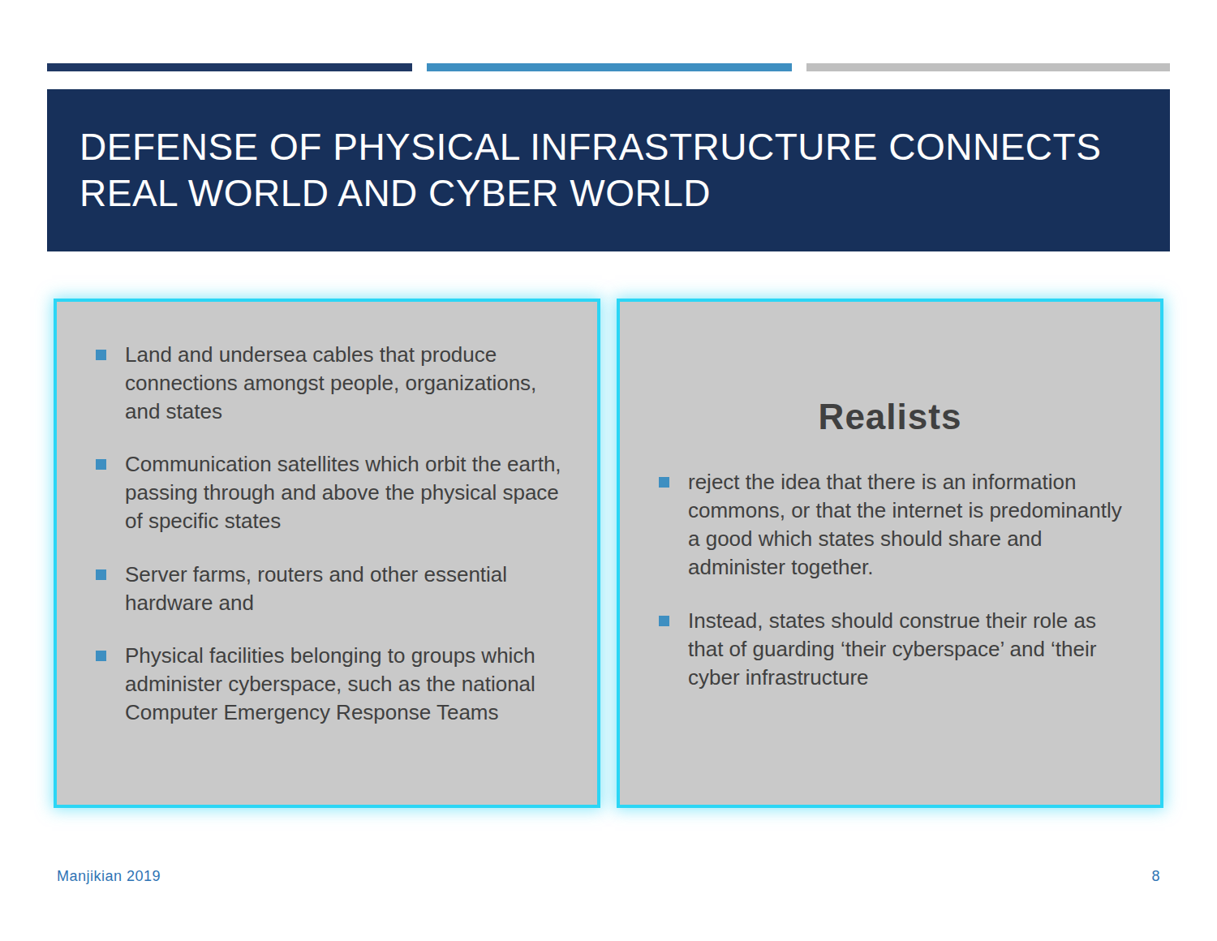Defense of Physical Infrastructure Connects Real World and Cyber World
Land and undersea cables that produce connections amongst people, organizations, and states
Communication satellites which orbit the earth, passing through and above the physical space of specific states
Server farms, routers and other essential hardware and
Physical facilities belonging to groups which administer cyberspace, such as the national Computer Emergency Response Teams
Realists
reject the idea that there is an information commons, or that the internet is predominantly a good which states should share and administer together.
Instead, states should construe their role as that of guarding ‘their cyberspace’ and ‘their cyber infrastructure
Manjikian 2019 8